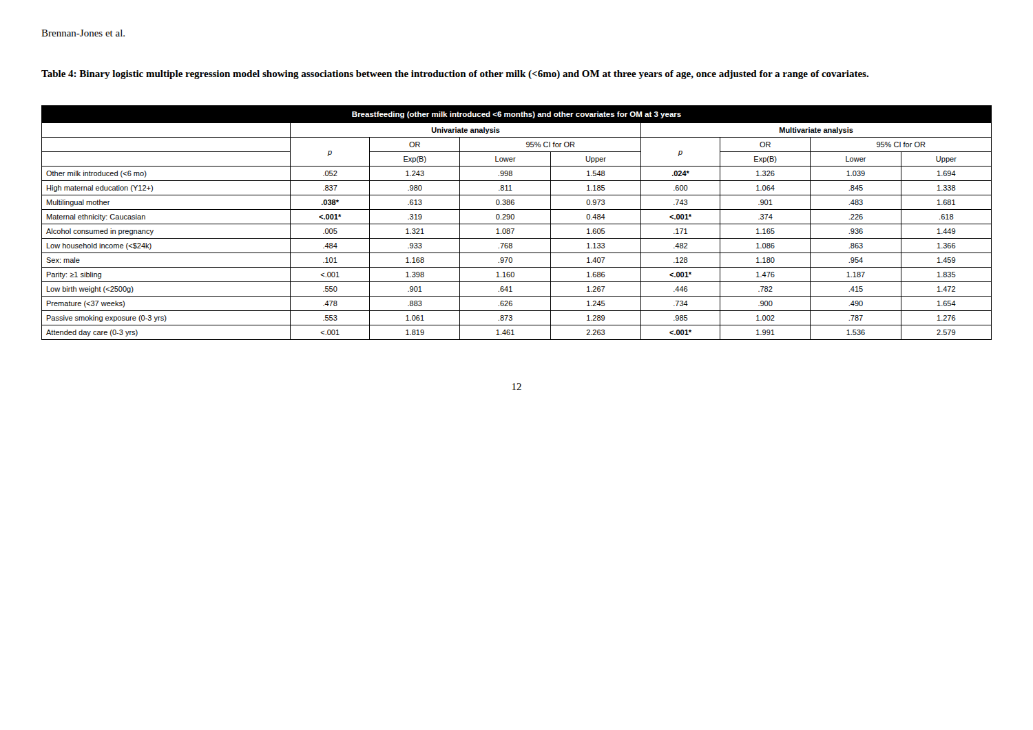Brennan-Jones et al.
Table 4: Binary logistic multiple regression model showing associations between the introduction of other milk (<6mo) and OM at three years of age, once adjusted for a range of covariates.
| Breastfeeding (other milk introduced <6 months) and other covariates for OM at 3 years |
| | Univariate analysis | Multivariate analysis |
| | p | OR | 95% CI for OR | p | OR | 95% CI for OR |
| | Exp(B) | Lower | Upper | Exp(B) | Lower | Upper |
| Other milk introduced (<6 mo) | .052 | 1.243 | .998 | 1.548 | .024* | 1.326 | 1.039 | 1.694 |
| High maternal education (Y12+) | .837 | .980 | .811 | 1.185 | .600 | 1.064 | .845 | 1.338 |
| Multilingual mother | .038* | .613 | 0.386 | 0.973 | .743 | .901 | .483 | 1.681 |
| Maternal ethnicity: Caucasian | <.001* | .319 | 0.290 | 0.484 | <.001* | .374 | .226 | .618 |
| Alcohol consumed in pregnancy | .005 | 1.321 | 1.087 | 1.605 | .171 | 1.165 | .936 | 1.449 |
| Low household income (<$24k) | .484 | .933 | .768 | 1.133 | .482 | 1.086 | .863 | 1.366 |
| Sex: male | .101 | 1.168 | .970 | 1.407 | .128 | 1.180 | .954 | 1.459 |
| Parity: ≥1 sibling | <.001 | 1.398 | 1.160 | 1.686 | <.001* | 1.476 | 1.187 | 1.835 |
| Low birth weight (<2500g) | .550 | .901 | .641 | 1.267 | .446 | .782 | .415 | 1.472 |
| Premature (<37 weeks) | .478 | .883 | .626 | 1.245 | .734 | .900 | .490 | 1.654 |
| Passive smoking exposure (0-3 yrs) | .553 | 1.061 | .873 | 1.289 | .985 | 1.002 | .787 | 1.276 |
| Attended day care (0-3 yrs) | <.001 | 1.819 | 1.461 | 2.263 | <.001* | 1.991 | 1.536 | 2.579 |
12